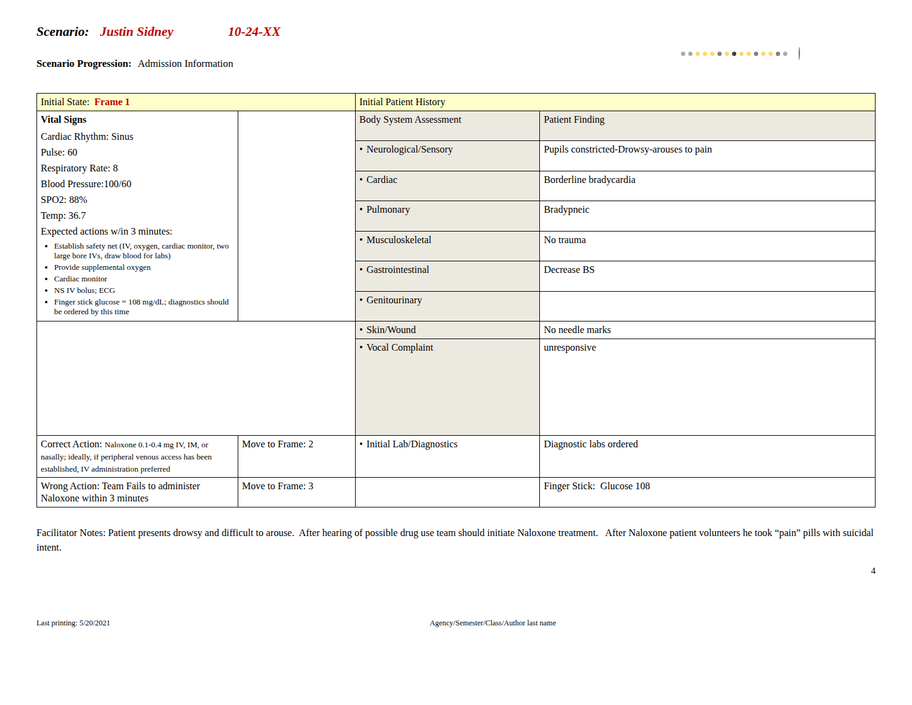Scenario:Justin Sidney 10-24-XX
Scenario Progression: Admission Information
| Initial State: Frame 1 | Initial Patient History |
| Vital Signs Cardiac Rhythm: Sinus Pulse: 60 Respiratory Rate: 8 Blood Pressure:100/60 SPO2: 88% Temp: 36.7 Expected actions w/in 3 minutes: Establish safety net (IV, oxygen, cardiac monitor, two large bore IVs, draw blood for labs) Provide supplemental oxygen Cardiac monitor NS IV bolus; ECG Finger stick glucose = 108 mg/dL; diagnostics should be ordered by this time | | Body System Assessment | Patient Finding |
| Neurological/Sensory | Pupils constricted-Drowsy-arouses to pain |
| Cardiac | Borderline bradycardia |
| Pulmonary | Bradypneic |
| Musculoskeletal | No trauma |
| Gastrointestinal | Decrease BS |
| Genitourinary | |
| | Skin/Wound | No needle marks |
| | Vocal Complaint | unresponsive |
| Correct Action: Naloxone 0.1-0.4 mg IV, IM, or nasally; ideally, if peripheral venous access has been established, IV administration preferred | Move to Frame: 2 | Initial Lab/Diagnostics | Diagnostic labs ordered |
| Wrong Action: Team Fails to administer Naloxone within 3 minutes | Move to Frame: 3 | | Finger Stick: Glucose 108 |
Facilitator Notes: Patient presents drowsy and difficult to arouse. After hearing of possible drug use team should initiate Naloxone treatment. After Naloxone patient volunteers he took “pain” pills with suicidal intent.
4
Last printing: 5/20/2021
Agency/Semester/Class/Author last name